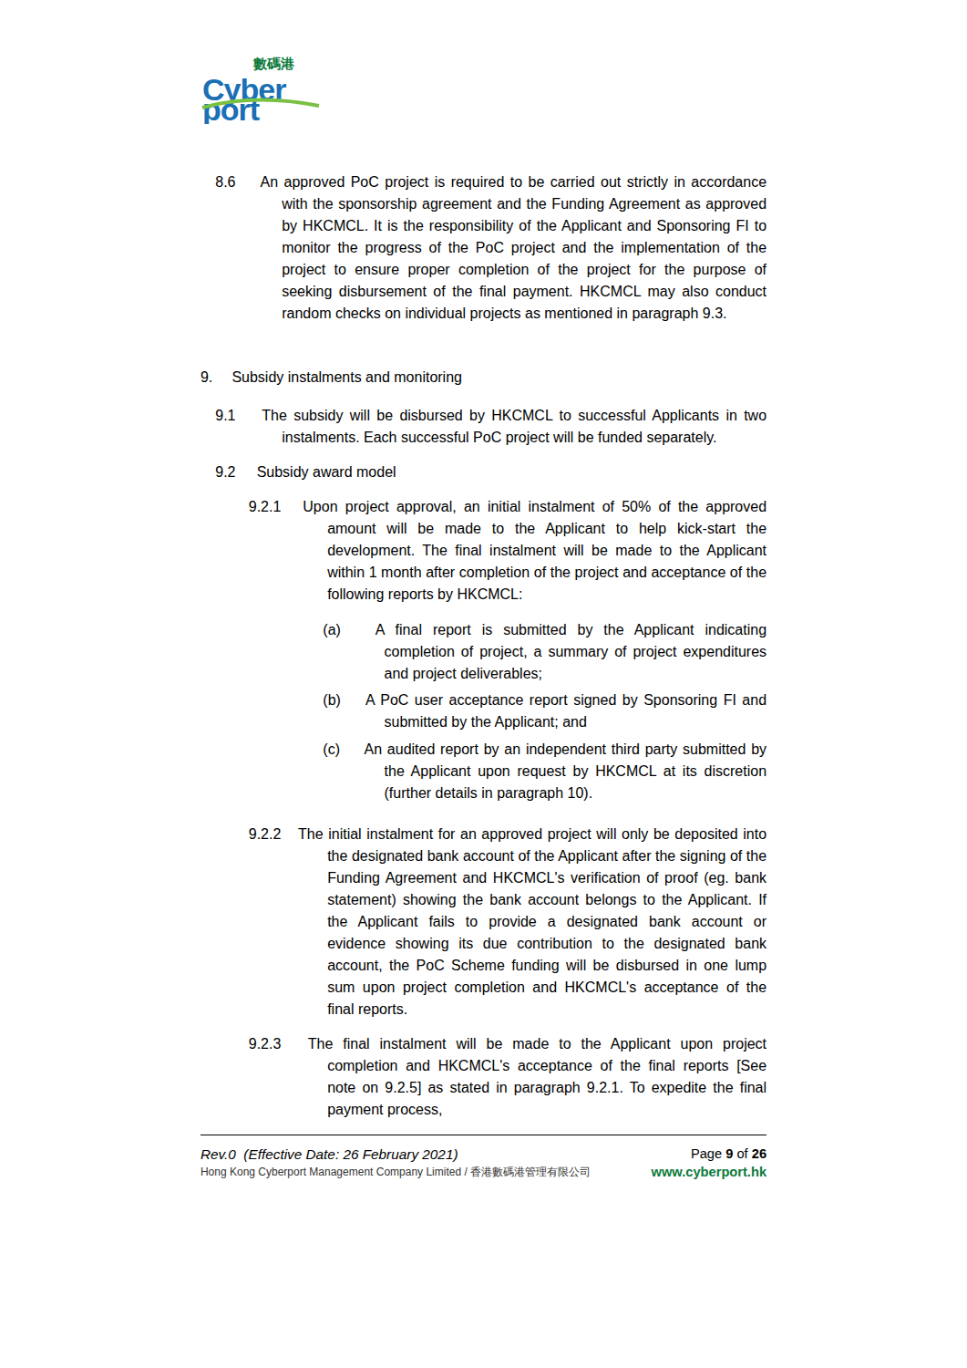數碼港 Cyber port
8.6 An approved PoC project is required to be carried out strictly in accordance with the sponsorship agreement and the Funding Agreement as approved by HKCMCL. It is the responsibility of the Applicant and Sponsoring FI to monitor the progress of the PoC project and the implementation of the project to ensure proper completion of the project for the purpose of seeking disbursement of the final payment. HKCMCL may also conduct random checks on individual projects as mentioned in paragraph 9.3.
9. Subsidy instalments and monitoring
9.1 The subsidy will be disbursed by HKCMCL to successful Applicants in two instalments. Each successful PoC project will be funded separately.
9.2 Subsidy award model
9.2.1 Upon project approval, an initial instalment of 50% of the approved amount will be made to the Applicant to help kick-start the development. The final instalment will be made to the Applicant within 1 month after completion of the project and acceptance of the following reports by HKCMCL:
(a) A final report is submitted by the Applicant indicating completion of project, a summary of project expenditures and project deliverables;
(b) A PoC user acceptance report signed by Sponsoring FI and submitted by the Applicant; and
(c) An audited report by an independent third party submitted by the Applicant upon request by HKCMCL at its discretion (further details in paragraph 10).
9.2.2 The initial instalment for an approved project will only be deposited into the designated bank account of the Applicant after the signing of the Funding Agreement and HKCMCL's verification of proof (eg. bank statement) showing the bank account belongs to the Applicant. If the Applicant fails to provide a designated bank account or evidence showing its due contribution to the designated bank account, the PoC Scheme funding will be disbursed in one lump sum upon project completion and HKCMCL's acceptance of the final reports.
9.2.3 The final instalment will be made to the Applicant upon project completion and HKCMCL's acceptance of the final reports [See note on 9.2.5] as stated in paragraph 9.2.1. To expedite the final payment process,
Rev.0 (Effective Date: 26 February 2021)
Hong Kong Cyberport Management Company Limited / 香港數碼港管理有限公司
Page 9 of 26
www.cyberport.hk